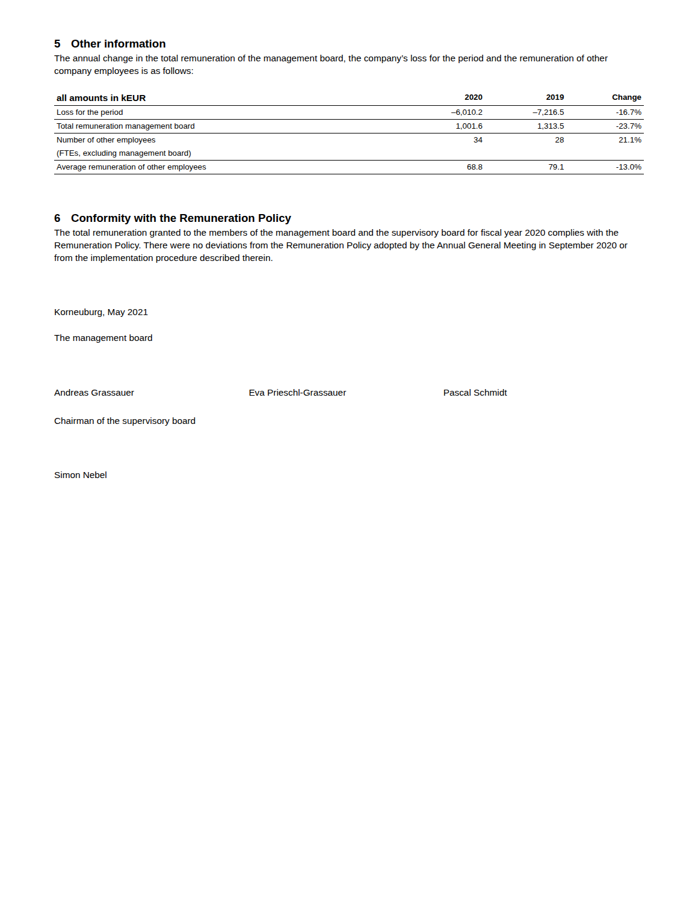5 Other information
The annual change in the total remuneration of the management board, the company’s loss for the period and the remuneration of other company employees is as follows:
| all amounts in kEUR | 2020 | 2019 | Change |
| --- | --- | --- | --- |
| Loss for the period | –6,010.2 | –7,216.5 | -16.7% |
| Total remuneration management board | 1,001.6 | 1,313.5 | -23.7% |
| Number of other employees | 34 | 28 | 21.1% |
| (FTEs, excluding management board) | | | |
| Average remuneration of other employees | 68.8 | 79.1 | -13.0% |
6 Conformity with the Remuneration Policy
The total remuneration granted to the members of the management board and the supervisory board for fiscal year 2020 complies with the Remuneration Policy. There were no deviations from the Remuneration Policy adopted by the Annual General Meeting in September 2020 or from the implementation procedure described therein.
Korneuburg, May 2021
The management board
Andreas Grassauer
Eva Prieschl-Grassauer
Pascal Schmidt
Chairman of the supervisory board
Simon Nebel